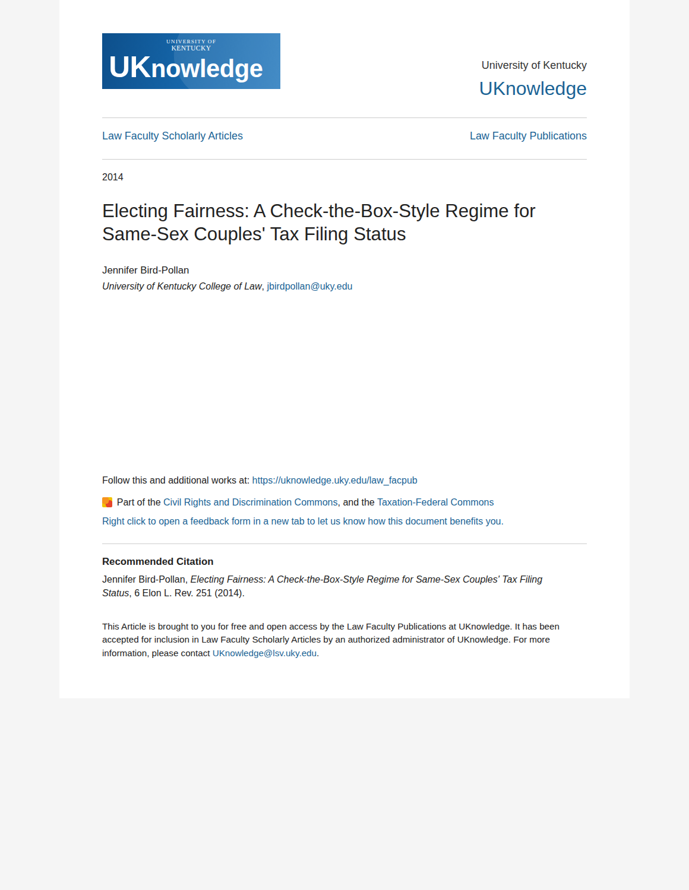UNIVERSITY OF KENTUCKY
UKnowledge
University of Kentucky
UKnowledge
Law Faculty Scholarly Articles Law Faculty Publications
2014
Electing Fairness: A Check-the-Box-Style Regime for Same-Sex Couples' Tax Filing Status
Jennifer Bird-Pollan
University of Kentucky College of Law, jbirdpollan@uky.edu
Follow this and additional works at: https://uknowledge.uky.edu/law_facpub
Part of the Civil Rights and Discrimination Commons, and the Taxation-Federal Commons
Right click to open a feedback form in a new tab to let us know how this document benefits you.
Recommended Citation
Jennifer Bird-Pollan, Electing Fairness: A Check-the-Box-Style Regime for Same-Sex Couples' Tax Filing Status, 6 Elon L. Rev. 251 (2014).
This Article is brought to you for free and open access by the Law Faculty Publications at UKnowledge. It has been accepted for inclusion in Law Faculty Scholarly Articles by an authorized administrator of UKnowledge. For more information, please contact UKnowledge@lsv.uky.edu.